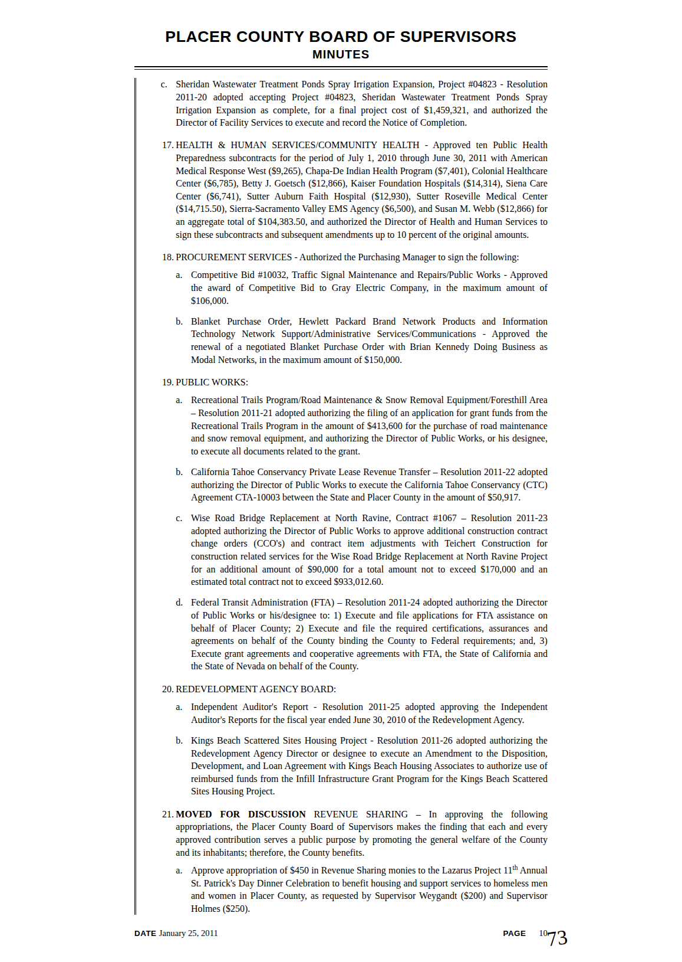PLACER COUNTY BOARD OF SUPERVISORS
MINUTES
c. Sheridan Wastewater Treatment Ponds Spray Irrigation Expansion, Project #04823 - Resolution 2011-20 adopted accepting Project #04823, Sheridan Wastewater Treatment Ponds Spray Irrigation Expansion as complete, for a final project cost of $1,459,321, and authorized the Director of Facility Services to execute and record the Notice of Completion.
17. HEALTH & HUMAN SERVICES/COMMUNITY HEALTH - Approved ten Public Health Preparedness subcontracts for the period of July 1, 2010 through June 30, 2011 with American Medical Response West ($9,265), Chapa-De Indian Health Program ($7,401), Colonial Healthcare Center ($6,785), Betty J. Goetsch ($12,866), Kaiser Foundation Hospitals ($14,314), Siena Care Center ($6,741), Sutter Auburn Faith Hospital ($12,930), Sutter Roseville Medical Center ($14,715.50), Sierra-Sacramento Valley EMS Agency ($6,500), and Susan M. Webb ($12,866) for an aggregate total of $104,383.50, and authorized the Director of Health and Human Services to sign these subcontracts and subsequent amendments up to 10 percent of the original amounts.
18.
PROCUREMENT SERVICES - Authorized the Purchasing Manager to sign the following:
a. Competitive Bid #10032, Traffic Signal Maintenance and Repairs/Public Works - Approved the award of Competitive Bid to Gray Electric Company, in the maximum amount of $106,000.
b. Blanket Purchase Order, Hewlett Packard Brand Network Products and Information Technology Network Support/Administrative Services/Communications - Approved the renewal of a negotiated Blanket Purchase Order with Brian Kennedy Doing Business as Modal Networks, in the maximum amount of $150,000.
19.
PUBLIC WORKS:
a. Recreational Trails Program/Road Maintenance & Snow Removal Equipment/Foresthill Area – Resolution 2011-21 adopted authorizing the filing of an application for grant funds from the Recreational Trails Program in the amount of $413,600 for the purchase of road maintenance and snow removal equipment, and authorizing the Director of Public Works, or his designee, to execute all documents related to the grant.
b. California Tahoe Conservancy Private Lease Revenue Transfer – Resolution 2011-22 adopted authorizing the Director of Public Works to execute the California Tahoe Conservancy (CTC) Agreement CTA-10003 between the State and Placer County in the amount of $50,917.
c. Wise Road Bridge Replacement at North Ravine, Contract #1067 – Resolution 2011-23 adopted authorizing the Director of Public Works to approve additional construction contract change orders (CCO's) and contract item adjustments with Teichert Construction for construction related services for the Wise Road Bridge Replacement at North Ravine Project for an additional amount of $90,000 for a total amount not to exceed $170,000 and an estimated total contract not to exceed $933,012.60.
d. Federal Transit Administration (FTA) – Resolution 2011-24 adopted authorizing the Director of Public Works or his/designee to: 1) Execute and file applications for FTA assistance on behalf of Placer County; 2) Execute and file the required certifications, assurances and agreements on behalf of the County binding the County to Federal requirements; and, 3) Execute grant agreements and cooperative agreements with FTA, the State of California and the State of Nevada on behalf of the County.
20.
REDEVELOPMENT AGENCY BOARD:
a. Independent Auditor's Report - Resolution 2011-25 adopted approving the Independent Auditor's Reports for the fiscal year ended June 30, 2010 of the Redevelopment Agency.
b. Kings Beach Scattered Sites Housing Project - Resolution 2011-26 adopted authorizing the Redevelopment Agency Director or designee to execute an Amendment to the Disposition, Development, and Loan Agreement with Kings Beach Housing Associates to authorize use of reimbursed funds from the Infill Infrastructure Grant Program for the Kings Beach Scattered Sites Housing Project.
21.
MOVED FOR DISCUSSION REVENUE SHARING – In approving the following appropriations, the Placer County Board of Supervisors makes the finding that each and every approved contribution serves a public purpose by promoting the general welfare of the County and its inhabitants; therefore, the County benefits.
a. Approve appropriation of $450 in Revenue Sharing monies to the Lazarus Project 11th Annual St. Patrick's Day Dinner Celebration to benefit housing and support services to homeless men and women in Placer County, as requested by Supervisor Weygandt ($200) and Supervisor Holmes ($250).
DATE January 25, 2011
PAGE 10
73